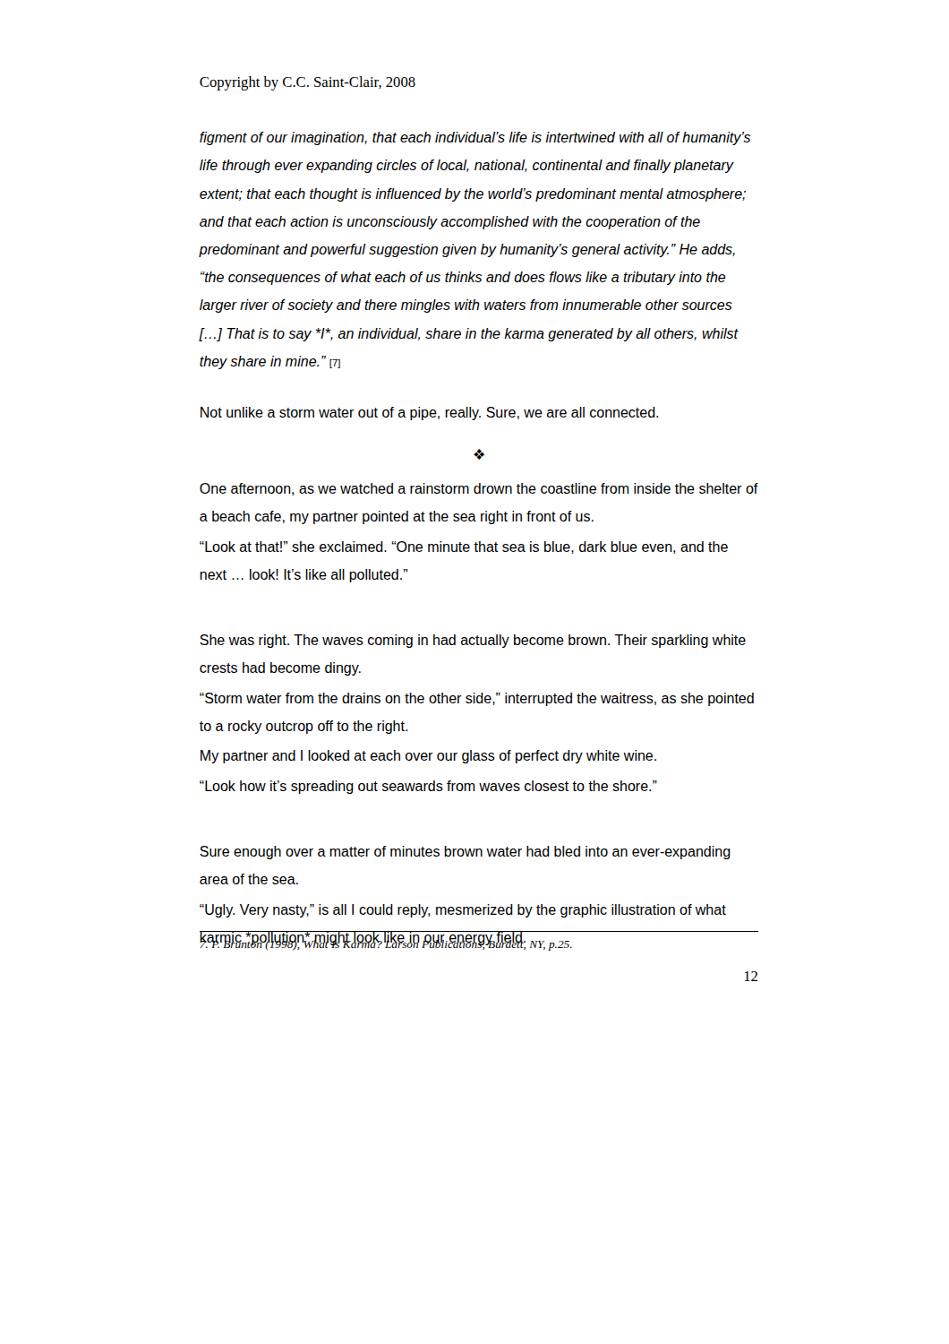Copyright by C.C. Saint-Clair, 2008
figment of our imagination, that each individual’s life is intertwined with all of humanity’s life through ever expanding circles of local, national, continental and finally planetary extent; that each thought is influenced by the world’s predominant mental atmosphere; and that each action is unconsciously accomplished with the cooperation of the predominant and powerful suggestion given by humanity’s general activity.” He adds, “the consequences of what each of us thinks and does flows like a tributary into the larger river of society and there mingles with waters from innumerable other sources […] That is to say *I*, an individual, share in the karma generated by all others, whilst they share in mine.” [7]
Not unlike a storm water out of a pipe, really. Sure, we are all connected.
❖
One afternoon, as we watched a rainstorm drown the coastline from inside the shelter of a beach cafe, my partner pointed at the sea right in front of us.
“Look at that!” she exclaimed. “One minute that sea is blue, dark blue even, and the next … look! It’s like all polluted.”
She was right. The waves coming in had actually become brown. Their sparkling white crests had become dingy.
“Storm water from the drains on the other side,” interrupted the waitress, as she pointed to a rocky outcrop off to the right.
My partner and I looked at each over our glass of perfect dry white wine.
“Look how it’s spreading out seawards from waves closest to the shore.”
Sure enough over a matter of minutes brown water had bled into an ever-expanding area of the sea.
“Ugly. Very nasty,” is all I could reply, mesmerized by the graphic illustration of what karmic *pollution* might look like in our energy field.
7. P. Brunton (1998), What Is Karma? Larson Publications, Burdett, NY, p.25.
12